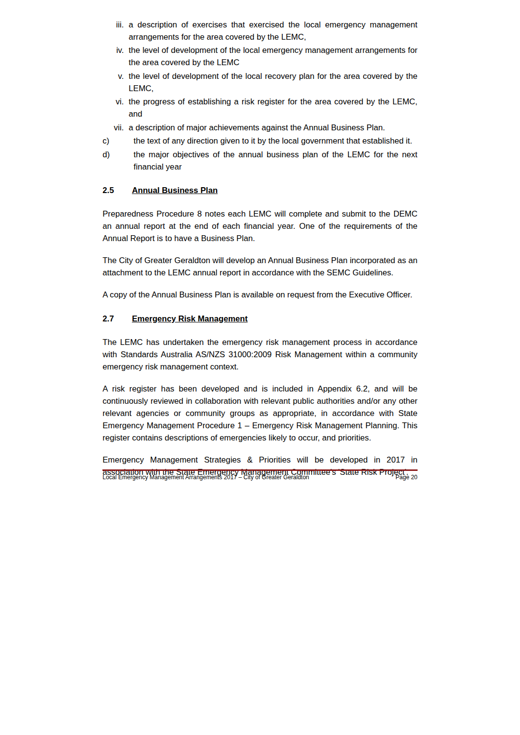iii. a description of exercises that exercised the local emergency management arrangements for the area covered by the LEMC,
iv. the level of development of the local emergency management arrangements for the area covered by the LEMC
v. the level of development of the local recovery plan for the area covered by the LEMC,
vi. the progress of establishing a risk register for the area covered by the LEMC, and
vii. a description of major achievements against the Annual Business Plan.
c) the text of any direction given to it by the local government that established it.
d) the major objectives of the annual business plan of the LEMC for the next financial year
2.5 Annual Business Plan
Preparedness Procedure 8 notes each LEMC will complete and submit to the DEMC an annual report at the end of each financial year. One of the requirements of the Annual Report is to have a Business Plan.
The City of Greater Geraldton will develop an Annual Business Plan incorporated as an attachment to the LEMC annual report in accordance with the SEMC Guidelines.
A copy of the Annual Business Plan is available on request from the Executive Officer.
2.7 Emergency Risk Management
The LEMC has undertaken the emergency risk management process in accordance with Standards Australia AS/NZS 31000:2009 Risk Management within a community emergency risk management context.
A risk register has been developed and is included in Appendix 6.2, and will be continuously reviewed in collaboration with relevant public authorities and/or any other relevant agencies or community groups as appropriate, in accordance with State Emergency Management Procedure 1 – Emergency Risk Management Planning. This register contains descriptions of emergencies likely to occur, and priorities.
Emergency Management Strategies & Priorities will be developed in 2017 in association with the State Emergency Management Committee's 'State Risk Project'.
Local Emergency Management Arrangements 2017 – City of Greater Geraldton Page 20